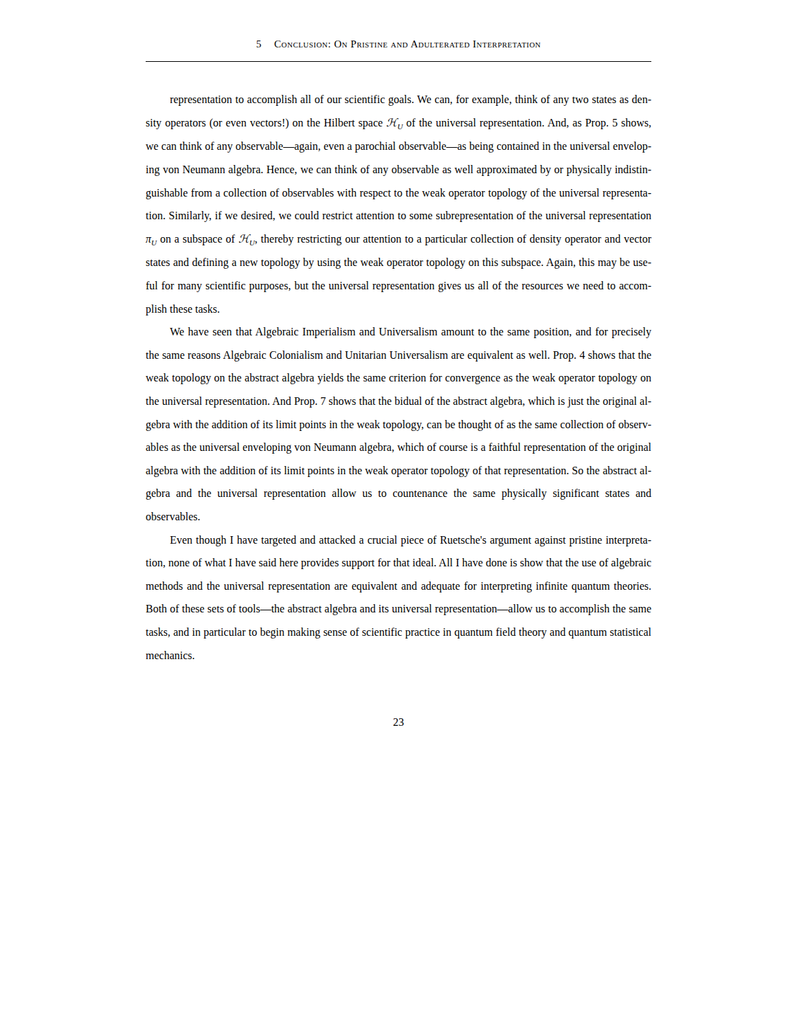5 Conclusion: On Pristine and Adulterated Interpretation
representation to accomplish all of our scientific goals. We can, for example, think of any two states as density operators (or even vectors!) on the Hilbert space ℋU of the universal representation. And, as Prop. 5 shows, we can think of any observable—again, even a parochial observable—as being contained in the universal enveloping von Neumann algebra. Hence, we can think of any observable as well approximated by or physically indistinguishable from a collection of observables with respect to the weak operator topology of the universal representation. Similarly, if we desired, we could restrict attention to some subrepresentation of the universal representation πU on a subspace of ℋU, thereby restricting our attention to a particular collection of density operator and vector states and defining a new topology by using the weak operator topology on this subspace. Again, this may be useful for many scientific purposes, but the universal representation gives us all of the resources we need to accomplish these tasks.
We have seen that Algebraic Imperialism and Universalism amount to the same position, and for precisely the same reasons Algebraic Colonialism and Unitarian Universalism are equivalent as well. Prop. 4 shows that the weak topology on the abstract algebra yields the same criterion for convergence as the weak operator topology on the universal representation. And Prop. 7 shows that the bidual of the abstract algebra, which is just the original algebra with the addition of its limit points in the weak topology, can be thought of as the same collection of observables as the universal enveloping von Neumann algebra, which of course is a faithful representation of the original algebra with the addition of its limit points in the weak operator topology of that representation. So the abstract algebra and the universal representation allow us to countenance the same physically significant states and observables.
Even though I have targeted and attacked a crucial piece of Ruetsche's argument against pristine interpretation, none of what I have said here provides support for that ideal. All I have done is show that the use of algebraic methods and the universal representation are equivalent and adequate for interpreting infinite quantum theories. Both of these sets of tools—the abstract algebra and its universal representation—allow us to accomplish the same tasks, and in particular to begin making sense of scientific practice in quantum field theory and quantum statistical mechanics.
23